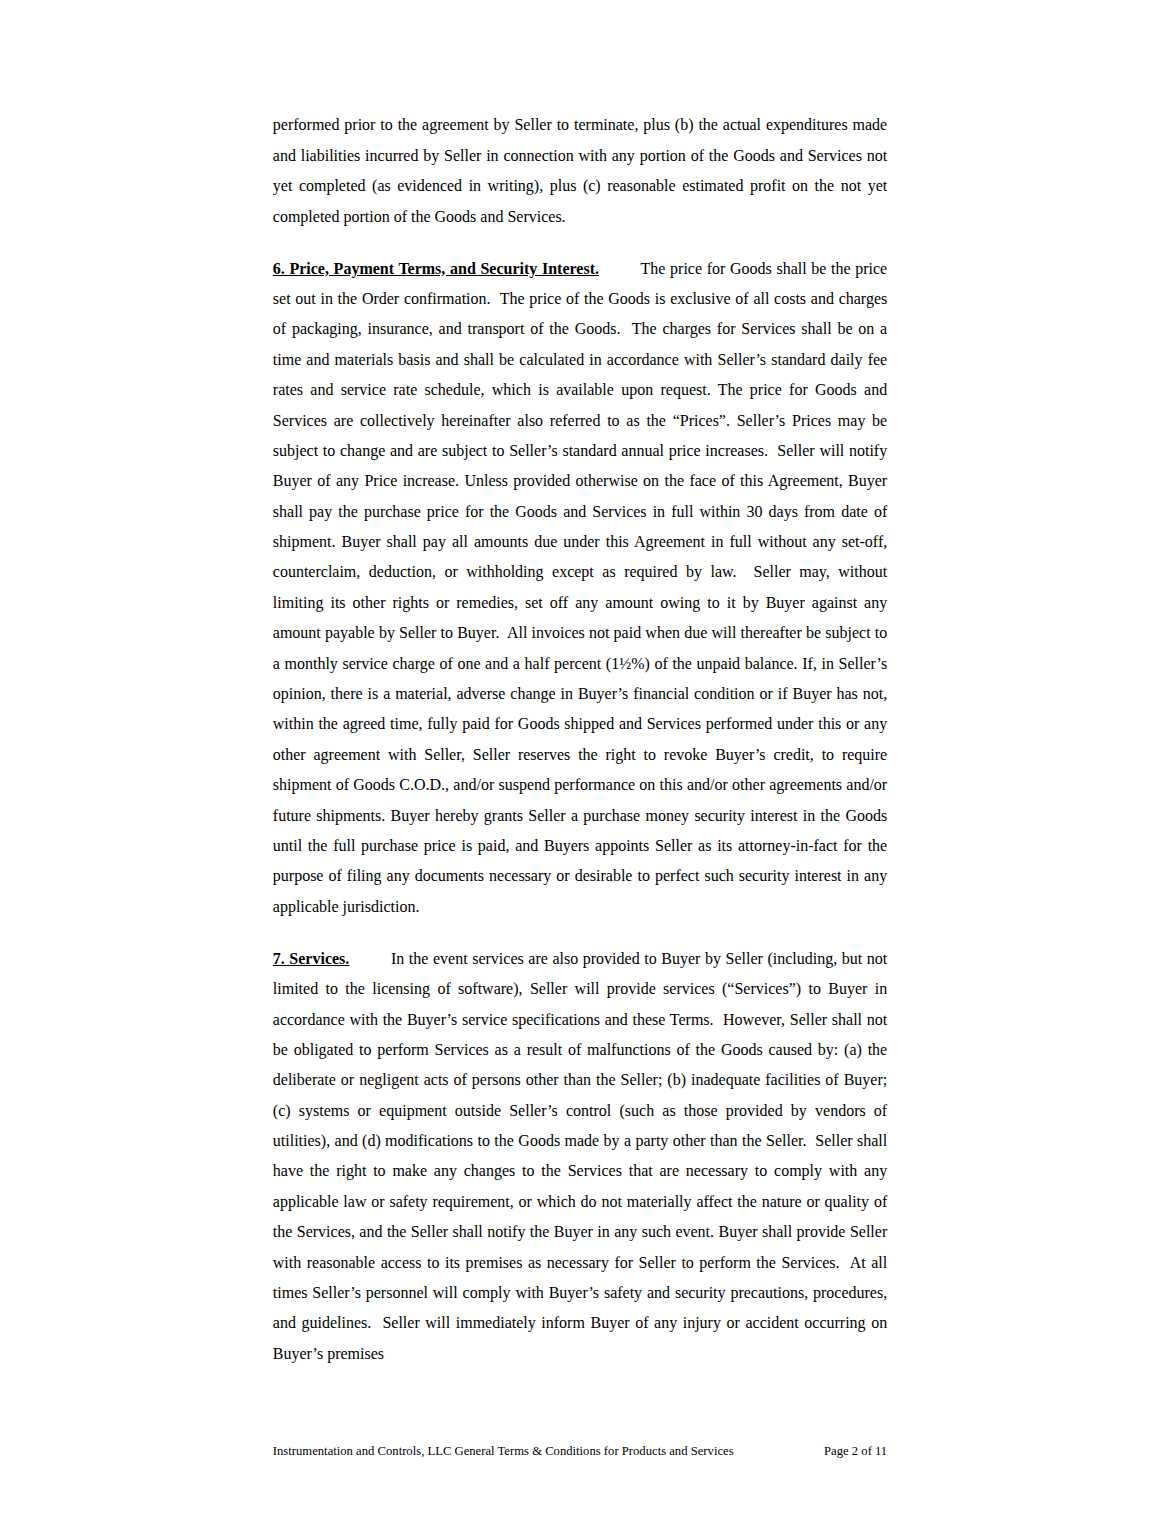performed prior to the agreement by Seller to terminate, plus (b) the actual expenditures made and liabilities incurred by Seller in connection with any portion of the Goods and Services not yet completed (as evidenced in writing), plus (c) reasonable estimated profit on the not yet completed portion of the Goods and Services.
6. Price, Payment Terms, and Security Interest. The price for Goods shall be the price set out in the Order confirmation. The price of the Goods is exclusive of all costs and charges of packaging, insurance, and transport of the Goods. The charges for Services shall be on a time and materials basis and shall be calculated in accordance with Seller’s standard daily fee rates and service rate schedule, which is available upon request. The price for Goods and Services are collectively hereinafter also referred to as the “Prices”. Seller’s Prices may be subject to change and are subject to Seller’s standard annual price increases. Seller will notify Buyer of any Price increase. Unless provided otherwise on the face of this Agreement, Buyer shall pay the purchase price for the Goods and Services in full within 30 days from date of shipment. Buyer shall pay all amounts due under this Agreement in full without any set-off, counterclaim, deduction, or withholding except as required by law. Seller may, without limiting its other rights or remedies, set off any amount owing to it by Buyer against any amount payable by Seller to Buyer. All invoices not paid when due will thereafter be subject to a monthly service charge of one and a half percent (1½%) of the unpaid balance. If, in Seller’s opinion, there is a material, adverse change in Buyer’s financial condition or if Buyer has not, within the agreed time, fully paid for Goods shipped and Services performed under this or any other agreement with Seller, Seller reserves the right to revoke Buyer’s credit, to require shipment of Goods C.O.D., and/or suspend performance on this and/or other agreements and/or future shipments. Buyer hereby grants Seller a purchase money security interest in the Goods until the full purchase price is paid, and Buyers appoints Seller as its attorney-in-fact for the purpose of filing any documents necessary or desirable to perfect such security interest in any applicable jurisdiction.
7. Services. In the event services are also provided to Buyer by Seller (including, but not limited to the licensing of software), Seller will provide services (“Services”) to Buyer in accordance with the Buyer’s service specifications and these Terms. However, Seller shall not be obligated to perform Services as a result of malfunctions of the Goods caused by: (a) the deliberate or negligent acts of persons other than the Seller; (b) inadequate facilities of Buyer; (c) systems or equipment outside Seller’s control (such as those provided by vendors of utilities), and (d) modifications to the Goods made by a party other than the Seller. Seller shall have the right to make any changes to the Services that are necessary to comply with any applicable law or safety requirement, or which do not materially affect the nature or quality of the Services, and the Seller shall notify the Buyer in any such event. Buyer shall provide Seller with reasonable access to its premises as necessary for Seller to perform the Services. At all times Seller’s personnel will comply with Buyer’s safety and security precautions, procedures, and guidelines. Seller will immediately inform Buyer of any injury or accident occurring on Buyer’s premises
Instrumentation and Controls, LLC General Terms & Conditions for Products and Services Page 2 of 11